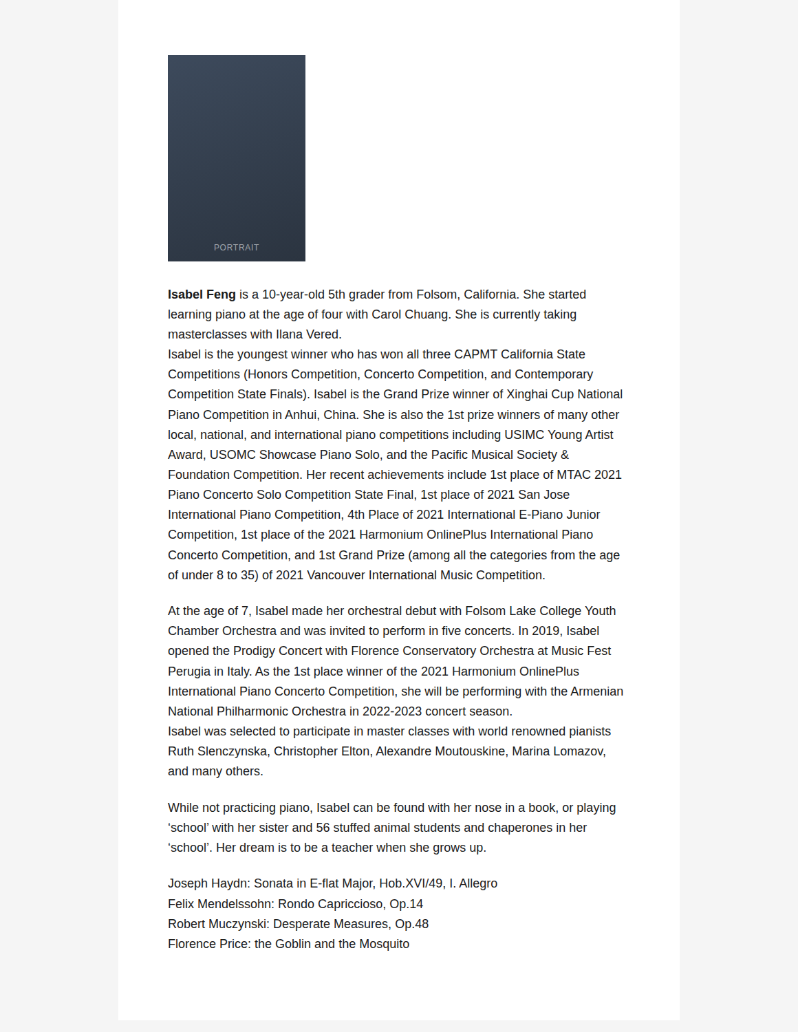Portrait
Isabel Feng is a 10-year-old 5th grader from Folsom, California. She started learning piano at the age of four with Carol Chuang. She is currently taking masterclasses with Ilana Vered.
Isabel is the youngest winner who has won all three CAPMT California State Competitions (Honors Competition, Concerto Competition, and Contemporary Competition State Finals). Isabel is the Grand Prize winner of Xinghai Cup National Piano Competition in Anhui, China. She is also the 1st prize winners of many other local, national, and international piano competitions including USIMC Young Artist Award, USOMC Showcase Piano Solo, and the Pacific Musical Society & Foundation Competition. Her recent achievements include 1st place of MTAC 2021 Piano Concerto Solo Competition State Final, 1st place of 2021 San Jose International Piano Competition, 4th Place of 2021 International E-Piano Junior Competition, 1st place of the 2021 Harmonium OnlinePlus International Piano Concerto Competition, and 1st Grand Prize (among all the categories from the age of under 8 to 35) of 2021 Vancouver International Music Competition.
At the age of 7, Isabel made her orchestral debut with Folsom Lake College Youth Chamber Orchestra and was invited to perform in five concerts. In 2019, Isabel opened the Prodigy Concert with Florence Conservatory Orchestra at Music Fest Perugia in Italy. As the 1st place winner of the 2021 Harmonium OnlinePlus International Piano Concerto Competition, she will be performing with the Armenian National Philharmonic Orchestra in 2022-2023 concert season.
Isabel was selected to participate in master classes with world renowned pianists Ruth Slenczynska, Christopher Elton, Alexandre Moutouskine, Marina Lomazov, and many others.
While not practicing piano, Isabel can be found with her nose in a book, or playing ‘school’ with her sister and 56 stuffed animal students and chaperones in her ‘school’. Her dream is to be a teacher when she grows up.
Joseph Haydn: Sonata in E-flat Major, Hob.XVI/49, I. Allegro
Felix Mendelssohn: Rondo Capriccioso, Op.14
Robert Muczynski: Desperate Measures, Op.48
Florence Price: the Goblin and the Mosquito